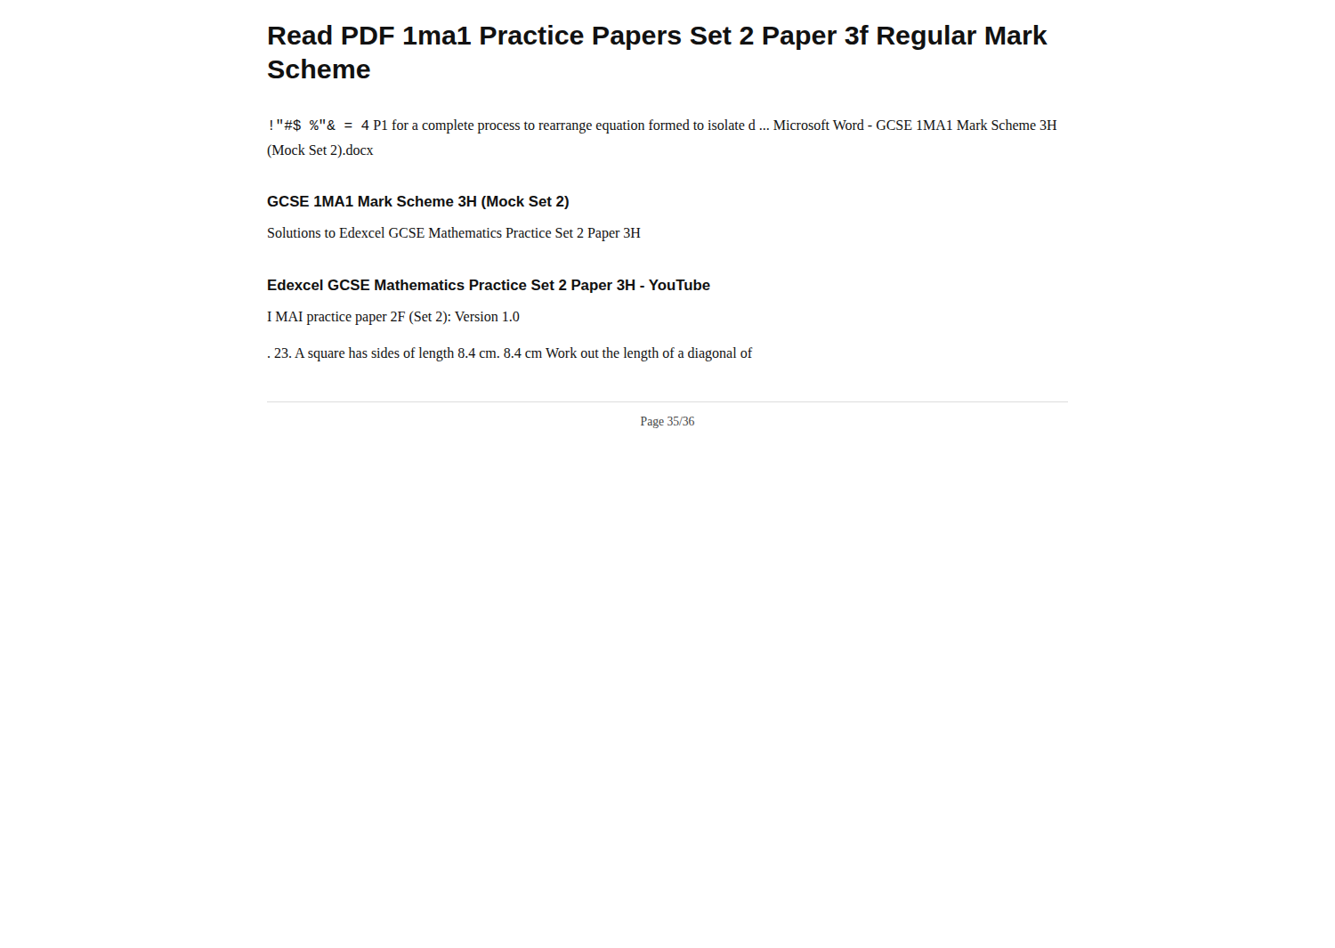Read PDF 1ma1 Practice Papers Set 2 Paper 3f Regular Mark Scheme
!"#$ %"& = 4 P1 for a complete process to rearrange equation formed to isolate d ... Microsoft Word - GCSE 1MA1 Mark Scheme 3H (Mock Set 2).docx
GCSE 1MA1 Mark Scheme 3H (Mock Set 2)
Solutions to Edexcel GCSE Mathematics Practice Set 2 Paper 3H
Edexcel GCSE Mathematics Practice Set 2 Paper 3H - YouTube
I MAI practice paper 2F (Set 2): Version 1.0
. 23. A square has sides of length 8.4 cm. 8.4 cm Work out the length of a diagonal of
Page 35/36